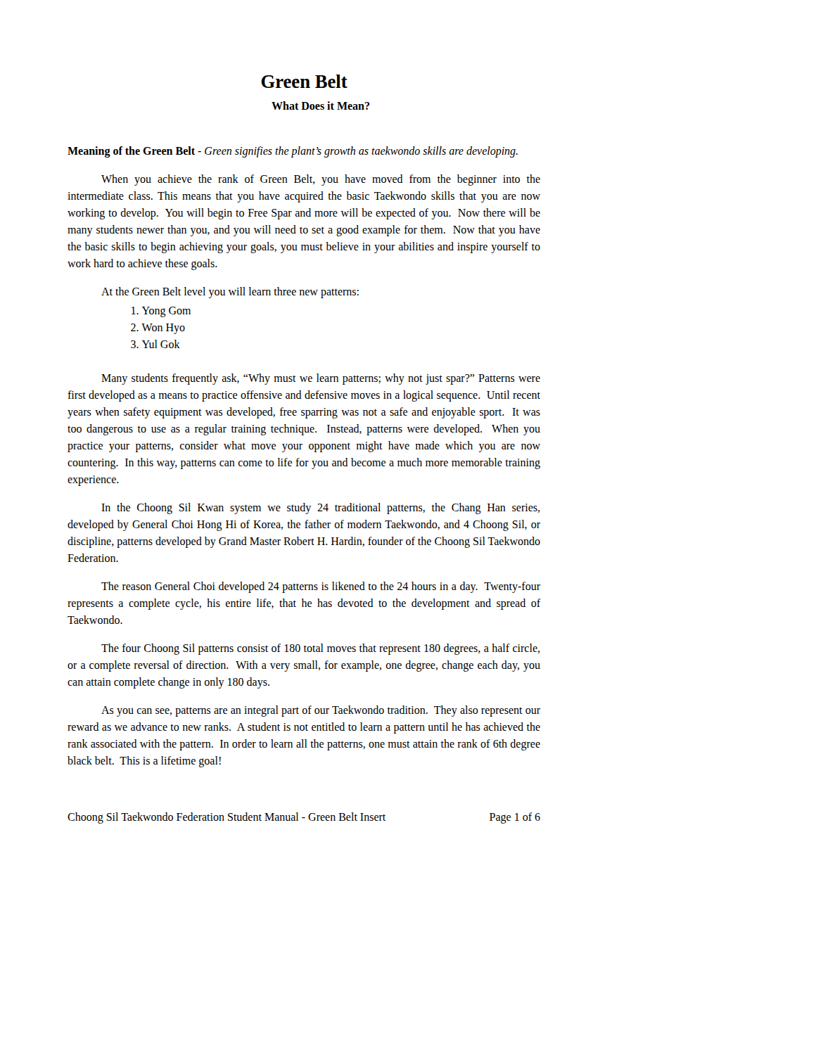Green Belt
What Does it Mean?
Meaning of the Green Belt - Green signifies the plant’s growth as taekwondo skills are developing.
When you achieve the rank of Green Belt, you have moved from the beginner into the intermediate class. This means that you have acquired the basic Taekwondo skills that you are now working to develop. You will begin to Free Spar and more will be expected of you. Now there will be many students newer than you, and you will need to set a good example for them. Now that you have the basic skills to begin achieving your goals, you must believe in your abilities and inspire yourself to work hard to achieve these goals.
At the Green Belt level you will learn three new patterns:
Yong Gom
Won Hyo
Yul Gok
Many students frequently ask, “Why must we learn patterns; why not just spar?” Patterns were first developed as a means to practice offensive and defensive moves in a logical sequence. Until recent years when safety equipment was developed, free sparring was not a safe and enjoyable sport. It was too dangerous to use as a regular training technique. Instead, patterns were developed. When you practice your patterns, consider what move your opponent might have made which you are now countering. In this way, patterns can come to life for you and become a much more memorable training experience.
In the Choong Sil Kwan system we study 24 traditional patterns, the Chang Han series, developed by General Choi Hong Hi of Korea, the father of modern Taekwondo, and 4 Choong Sil, or discipline, patterns developed by Grand Master Robert H. Hardin, founder of the Choong Sil Taekwondo Federation.
The reason General Choi developed 24 patterns is likened to the 24 hours in a day. Twenty-four represents a complete cycle, his entire life, that he has devoted to the development and spread of Taekwondo.
The four Choong Sil patterns consist of 180 total moves that represent 180 degrees, a half circle, or a complete reversal of direction. With a very small, for example, one degree, change each day, you can attain complete change in only 180 days.
As you can see, patterns are an integral part of our Taekwondo tradition. They also represent our reward as we advance to new ranks. A student is not entitled to learn a pattern until he has achieved the rank associated with the pattern. In order to learn all the patterns, one must attain the rank of 6th degree black belt. This is a lifetime goal!
Choong Sil Taekwondo Federation Student Manual - Green Belt Insert Page 1 of 6